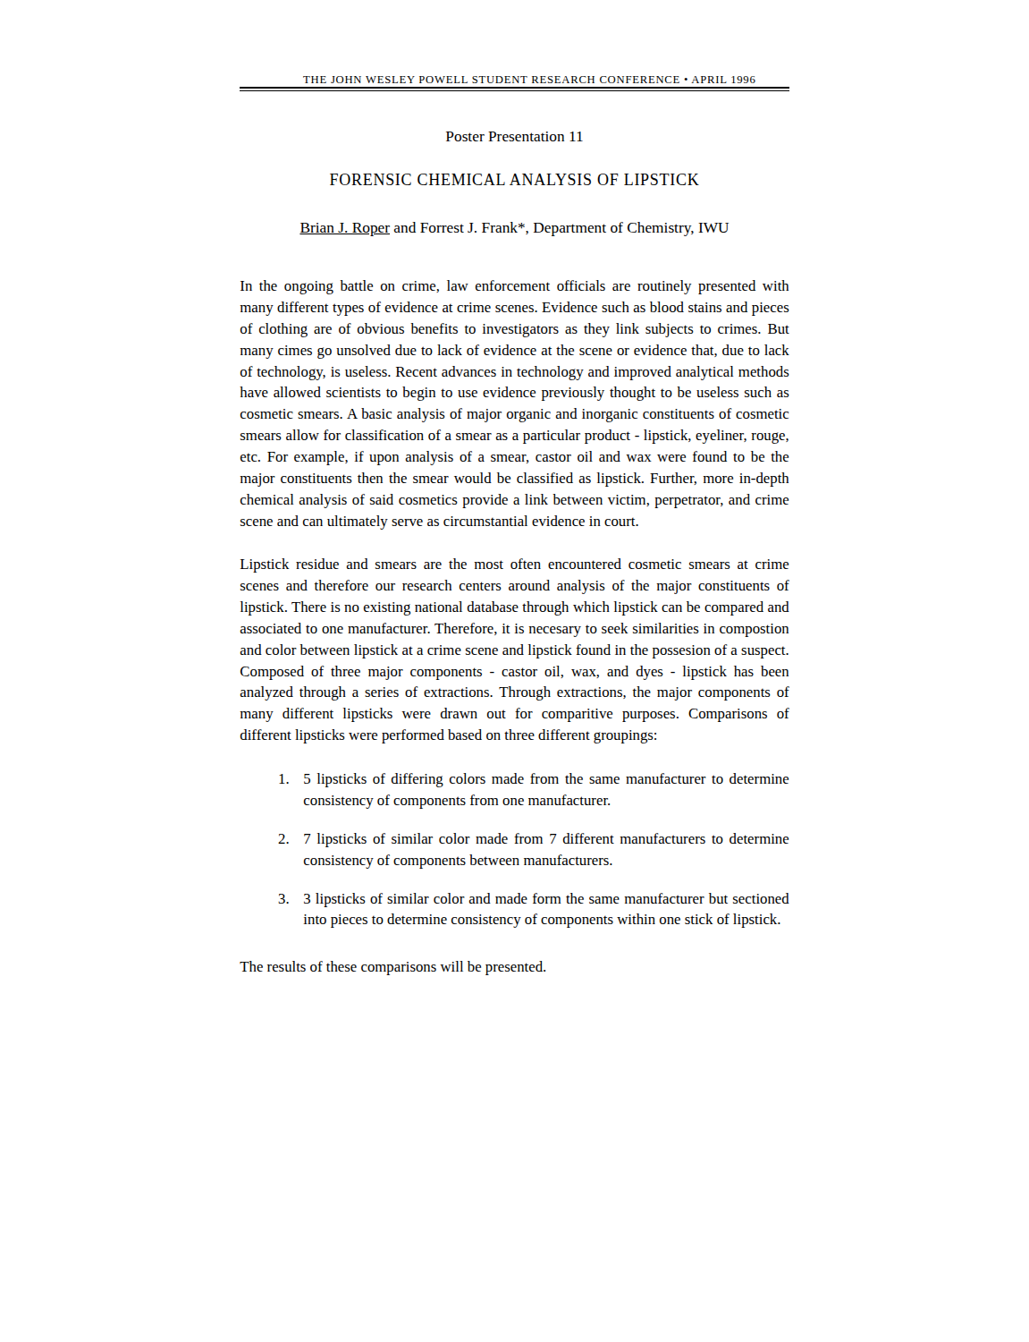The John Wesley Powell Student Research Conference • April 1996
Poster Presentation 11
FORENSIC CHEMICAL ANALYSIS OF LIPSTICK
Brian J. Roper and Forrest J. Frank*, Department of Chemistry, IWU
In the ongoing battle on crime, law enforcement officials are routinely presented with many different types of evidence at crime scenes. Evidence such as blood stains and pieces of clothing are of obvious benefits to investigators as they link subjects to crimes. But many cimes go unsolved due to lack of evidence at the scene or evidence that, due to lack of technology, is useless. Recent advances in technology and improved analytical methods have allowed scientists to begin to use evidence previously thought to be useless such as cosmetic smears. A basic analysis of major organic and inorganic constituents of cosmetic smears allow for classification of a smear as a particular product - lipstick, eyeliner, rouge, etc. For example, if upon analysis of a smear, castor oil and wax were found to be the major constituents then the smear would be classified as lipstick. Further, more in-depth chemical analysis of said cosmetics provide a link between victim, perpetrator, and crime scene and can ultimately serve as circumstantial evidence in court.
Lipstick residue and smears are the most often encountered cosmetic smears at crime scenes and therefore our research centers around analysis of the major constituents of lipstick. There is no existing national database through which lipstick can be compared and associated to one manufacturer. Therefore, it is necesary to seek similarities in compostion and color between lipstick at a crime scene and lipstick found in the possesion of a suspect. Composed of three major components - castor oil, wax, and dyes - lipstick has been analyzed through a series of extractions. Through extractions, the major components of many different lipsticks were drawn out for comparitive purposes. Comparisons of different lipsticks were performed based on three different groupings:
5 lipsticks of differing colors made from the same manufacturer to determine consistency of components from one manufacturer.
7 lipsticks of similar color made from 7 different manufacturers to determine consistency of components between manufacturers.
3 lipsticks of similar color and made form the same manufacturer but sectioned into pieces to determine consistency of components within one stick of lipstick.
The results of these comparisons will be presented.